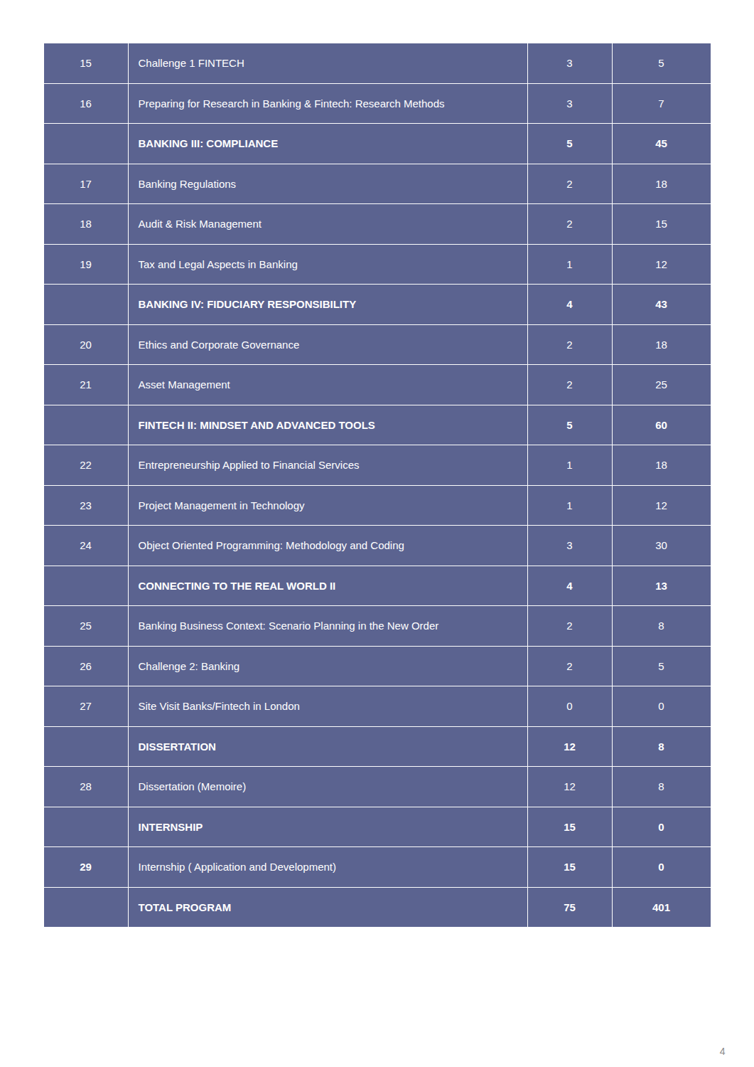| 15 | Challenge 1 FINTECH | 3 | 5 |
| 16 | Preparing for Research in Banking & Fintech: Research Methods | 3 | 7 |
| | BANKING III: COMPLIANCE | 5 | 45 |
| 17 | Banking Regulations | 2 | 18 |
| 18 | Audit & Risk Management | 2 | 15 |
| 19 | Tax and Legal Aspects in Banking | 1 | 12 |
| | BANKING IV: FIDUCIARY RESPONSIBILITY | 4 | 43 |
| 20 | Ethics and Corporate Governance | 2 | 18 |
| 21 | Asset Management | 2 | 25 |
| | FINTECH II: MINDSET AND ADVANCED TOOLS | 5 | 60 |
| 22 | Entrepreneurship Applied to Financial Services | 1 | 18 |
| 23 | Project Management in Technology | 1 | 12 |
| 24 | Object Oriented Programming: Methodology and Coding | 3 | 30 |
| | CONNECTING TO THE REAL WORLD II | 4 | 13 |
| 25 | Banking Business Context: Scenario Planning in the New Order | 2 | 8 |
| 26 | Challenge 2: Banking | 2 | 5 |
| 27 | Site Visit Banks/Fintech in London | 0 | 0 |
| | DISSERTATION | 12 | 8 |
| 28 | Dissertation (Memoire) | 12 | 8 |
| | INTERNSHIP | 15 | 0 |
| 29 | Internship ( Application and Development) | 15 | 0 |
| | TOTAL PROGRAM | 75 | 401 |
4